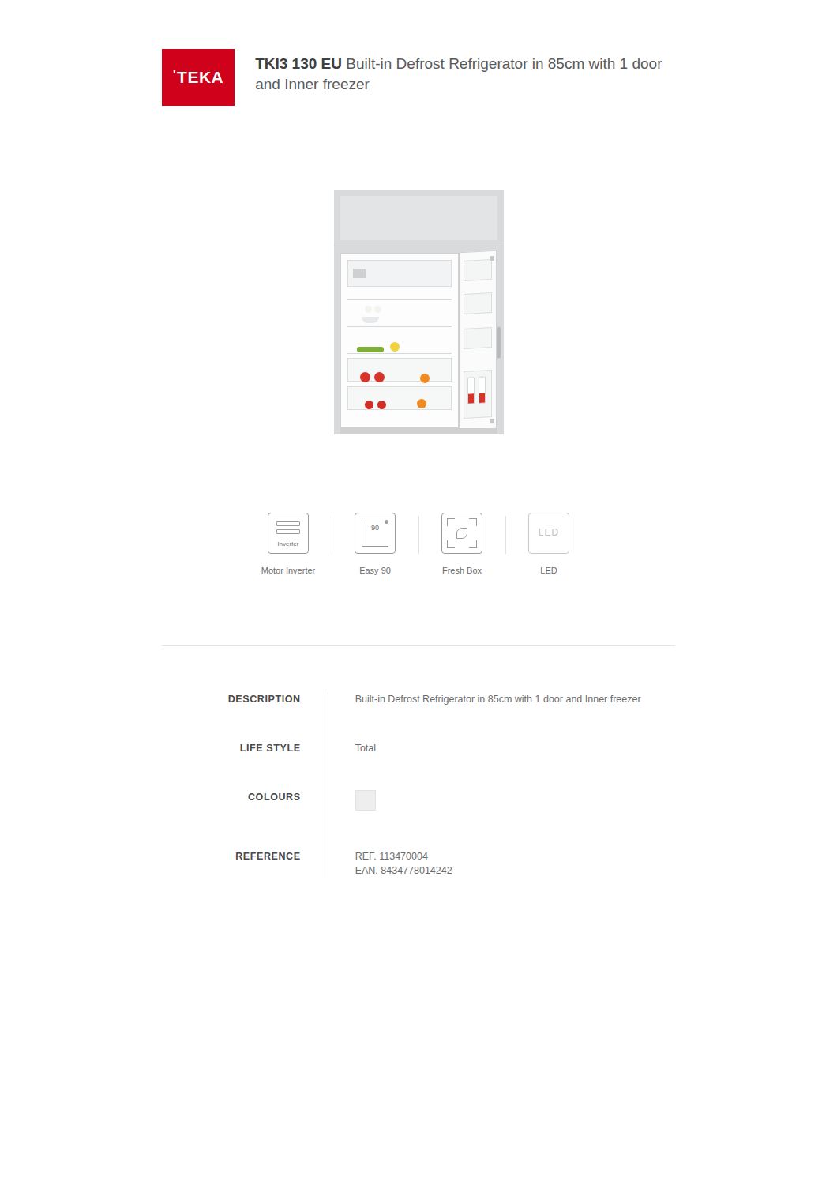TEKA
TKI3 130 EU Built-in Defrost Refrigerator in 85cm with 1 door and Inner freezer
Inverter
Motor Inverter
90
Easy 90
Fresh Box
LED
LED
| DESCRIPTION | Built-in Defrost Refrigerator in 85cm with 1 door and Inner freezer |
| LIFE STYLE | Total |
| COLOURS | |
| REFERENCE | REF. 113470004 EAN. 8434778014242 |